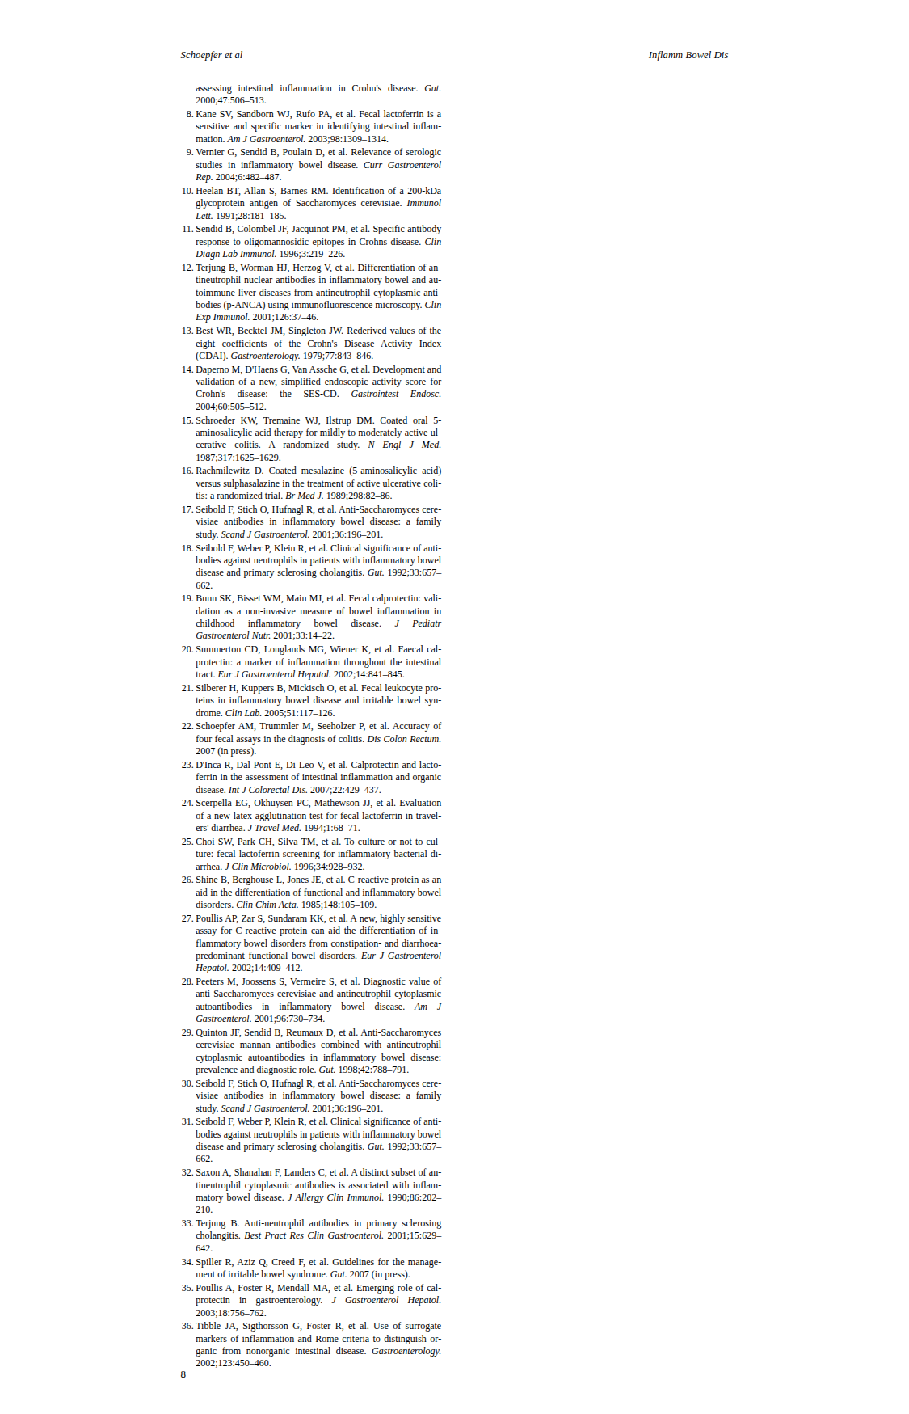Schoepfer et al
Inflamm Bowel Dis
assessing intestinal inflammation in Crohn's disease. Gut. 2000;47:506–513.
Kane SV, Sandborn WJ, Rufo PA, et al. Fecal lactoferrin is a sensitive and specific marker in identifying intestinal inflammation. Am J Gastroenterol. 2003;98:1309–1314.
Vernier G, Sendid B, Poulain D, et al. Relevance of serologic studies in inflammatory bowel disease. Curr Gastroenterol Rep. 2004;6:482–487.
Heelan BT, Allan S, Barnes RM. Identification of a 200-kDa glycoprotein antigen of Saccharomyces cerevisiae. Immunol Lett. 1991;28:181–185.
Sendid B, Colombel JF, Jacquinot PM, et al. Specific antibody response to oligomannosidic epitopes in Crohns disease. Clin Diagn Lab Immunol. 1996;3:219–226.
Terjung B, Worman HJ, Herzog V, et al. Differentiation of antineutrophil nuclear antibodies in inflammatory bowel and autoimmune liver diseases from antineutrophil cytoplasmic antibodies (p-ANCA) using immunofluorescence microscopy. Clin Exp Immunol. 2001;126:37–46.
Best WR, Becktel JM, Singleton JW. Rederived values of the eight coefficients of the Crohn's Disease Activity Index (CDAI). Gastroenterology. 1979;77:843–846.
Daperno M, D'Haens G, Van Assche G, et al. Development and validation of a new, simplified endoscopic activity score for Crohn's disease: the SES-CD. Gastrointest Endosc. 2004;60:505–512.
Schroeder KW, Tremaine WJ, Ilstrup DM. Coated oral 5-aminosalicylic acid therapy for mildly to moderately active ulcerative colitis. A randomized study. N Engl J Med. 1987;317:1625–1629.
Rachmilewitz D. Coated mesalazine (5-aminosalicylic acid) versus sulphasalazine in the treatment of active ulcerative colitis: a randomized trial. Br Med J. 1989;298:82–86.
Seibold F, Stich O, Hufnagl R, et al. Anti-Saccharomyces cerevisiae antibodies in inflammatory bowel disease: a family study. Scand J Gastroenterol. 2001;36:196–201.
Seibold F, Weber P, Klein R, et al. Clinical significance of antibodies against neutrophils in patients with inflammatory bowel disease and primary sclerosing cholangitis. Gut. 1992;33:657–662.
Bunn SK, Bisset WM, Main MJ, et al. Fecal calprotectin: validation as a non-invasive measure of bowel inflammation in childhood inflammatory bowel disease. J Pediatr Gastroenterol Nutr. 2001;33:14–22.
Summerton CD, Longlands MG, Wiener K, et al. Faecal calprotectin: a marker of inflammation throughout the intestinal tract. Eur J Gastroenterol Hepatol. 2002;14:841–845.
Silberer H, Kuppers B, Mickisch O, et al. Fecal leukocyte proteins in inflammatory bowel disease and irritable bowel syndrome. Clin Lab. 2005;51:117–126.
Schoepfer AM, Trummler M, Seeholzer P, et al. Accuracy of four fecal assays in the diagnosis of colitis. Dis Colon Rectum. 2007 (in press).
D'Inca R, Dal Pont E, Di Leo V, et al. Calprotectin and lactoferrin in the assessment of intestinal inflammation and organic disease. Int J Colorectal Dis. 2007;22:429–437.
Scerpella EG, Okhuysen PC, Mathewson JJ, et al. Evaluation of a new latex agglutination test for fecal lactoferrin in travelers' diarrhea. J Travel Med. 1994;1:68–71.
Choi SW, Park CH, Silva TM, et al. To culture or not to culture: fecal lactoferrin screening for inflammatory bacterial diarrhea. J Clin Microbiol. 1996;34:928–932.
Shine B, Berghouse L, Jones JE, et al. C-reactive protein as an aid in the differentiation of functional and inflammatory bowel disorders. Clin Chim Acta. 1985;148:105–109.
Poullis AP, Zar S, Sundaram KK, et al. A new, highly sensitive assay for C-reactive protein can aid the differentiation of inflammatory bowel disorders from constipation- and diarrhoea-predominant functional bowel disorders. Eur J Gastroenterol Hepatol. 2002;14:409–412.
Peeters M, Joossens S, Vermeire S, et al. Diagnostic value of anti-Saccharomyces cerevisiae and antineutrophil cytoplasmic autoantibodies in inflammatory bowel disease. Am J Gastroenterol. 2001;96:730–734.
Quinton JF, Sendid B, Reumaux D, et al. Anti-Saccharomyces cerevisiae mannan antibodies combined with antineutrophil cytoplasmic autoantibodies in inflammatory bowel disease: prevalence and diagnostic role. Gut. 1998;42:788–791.
Seibold F, Stich O, Hufnagl R, et al. Anti-Saccharomyces cerevisiae antibodies in inflammatory bowel disease: a family study. Scand J Gastroenterol. 2001;36:196–201.
Seibold F, Weber P, Klein R, et al. Clinical significance of antibodies against neutrophils in patients with inflammatory bowel disease and primary sclerosing cholangitis. Gut. 1992;33:657–662.
Saxon A, Shanahan F, Landers C, et al. A distinct subset of antineutrophil cytoplasmic antibodies is associated with inflammatory bowel disease. J Allergy Clin Immunol. 1990;86:202–210.
Terjung B. Anti-neutrophil antibodies in primary sclerosing cholangitis. Best Pract Res Clin Gastroenterol. 2001;15:629–642.
Spiller R, Aziz Q, Creed F, et al. Guidelines for the management of irritable bowel syndrome. Gut. 2007 (in press).
Poullis A, Foster R, Mendall MA, et al. Emerging role of calprotectin in gastroenterology. J Gastroenterol Hepatol. 2003;18:756–762.
Tibble JA, Sigthorsson G, Foster R, et al. Use of surrogate markers of inflammation and Rome criteria to distinguish organic from nonorganic intestinal disease. Gastroenterology. 2002;123:450–460.
8